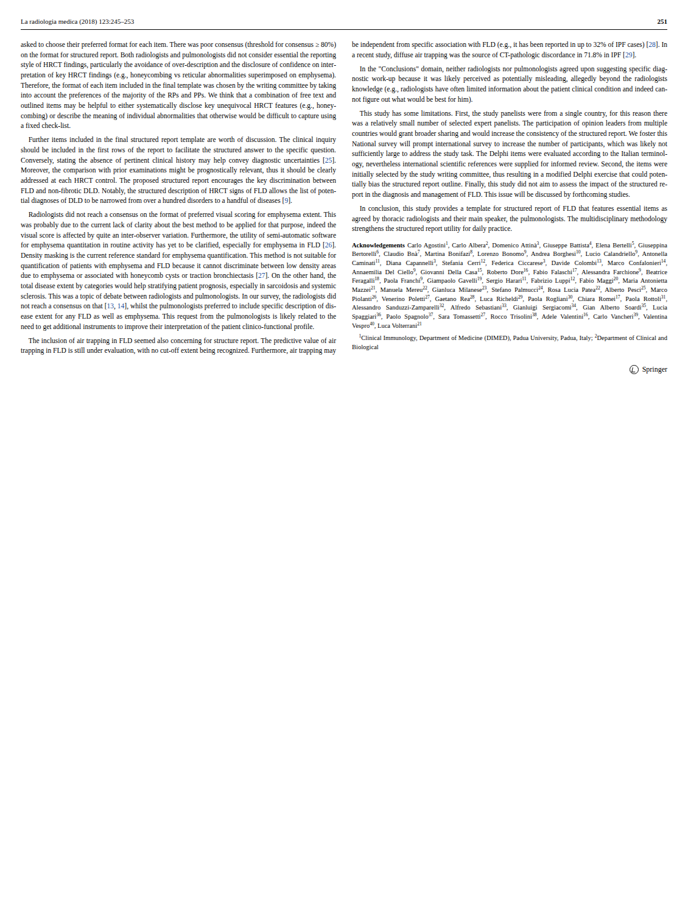La radiologia medica (2018) 123:245–253 251
asked to choose their preferred format for each item. There was poor consensus (threshold for consensus ≥ 80%) on the format for structured report. Both radiologists and pulmonologists did not consider essential the reporting style of HRCT findings, particularly the avoidance of over-description and the disclosure of confidence on interpretation of key HRCT findings (e.g., honeycombing vs reticular abnormalities superimposed on emphysema). Therefore, the format of each item included in the final template was chosen by the writing committee by taking into account the preferences of the majority of the RPs and PPs. We think that a combination of free text and outlined items may be helpful to either systematically disclose key unequivocal HRCT features (e.g., honeycombing) or describe the meaning of individual abnormalities that otherwise would be difficult to capture using a fixed check-list.
Further items included in the final structured report template are worth of discussion. The clinical inquiry should be included in the first rows of the report to facilitate the structured answer to the specific question. Conversely, stating the absence of pertinent clinical history may help convey diagnostic uncertainties [25]. Moreover, the comparison with prior examinations might be prognostically relevant, thus it should be clearly addressed at each HRCT control. The proposed structured report encourages the key discrimination between FLD and non-fibrotic DLD. Notably, the structured description of HRCT signs of FLD allows the list of potential diagnoses of DLD to be narrowed from over a hundred disorders to a handful of diseases [9].
Radiologists did not reach a consensus on the format of preferred visual scoring for emphysema extent. This was probably due to the current lack of clarity about the best method to be applied for that purpose, indeed the visual score is affected by quite an inter-observer variation. Furthermore, the utility of semi-automatic software for emphysema quantitation in routine activity has yet to be clarified, especially for emphysema in FLD [26]. Density masking is the current reference standard for emphysema quantification. This method is not suitable for quantification of patients with emphysema and FLD because it cannot discriminate between low density areas due to emphysema or associated with honeycomb cysts or traction bronchiectasis [27]. On the other hand, the total disease extent by categories would help stratifying patient prognosis, especially in sarcoidosis and systemic sclerosis. This was a topic of debate between radiologists and pulmonologists. In our survey, the radiologists did not reach a consensus on that [13, 14], whilst the pulmonologists preferred to include specific description of disease extent for any FLD as well as emphysema. This request from the pulmonologists is likely related to the need to get additional instruments to improve their interpretation of the patient clinico-functional profile.
The inclusion of air trapping in FLD seemed also concerning for structure report. The predictive value of air trapping in FLD is still under evaluation, with no cut-off extent being recognized. Furthermore, air trapping may be independent from specific association with FLD (e.g., it has been reported in up to 32% of IPF cases) [28]. In a recent study, diffuse air trapping was the source of CT-pathologic discordance in 71.8% in IPF [29].
In the "Conclusions" domain, neither radiologists nor pulmonologists agreed upon suggesting specific diagnostic work-up because it was likely perceived as potentially misleading, allegedly beyond the radiologists knowledge (e.g., radiologists have often limited information about the patient clinical condition and indeed cannot figure out what would be best for him).
This study has some limitations. First, the study panelists were from a single country, for this reason there was a relatively small number of selected expert panelists. The participation of opinion leaders from multiple countries would grant broader sharing and would increase the consistency of the structured report. We foster this National survey will prompt international survey to increase the number of participants, which was likely not sufficiently large to address the study task. The Delphi items were evaluated according to the Italian terminology, nevertheless international scientific references were supplied for informed review. Second, the items were initially selected by the study writing committee, thus resulting in a modified Delphi exercise that could potentially bias the structured report outline. Finally, this study did not aim to assess the impact of the structured report in the diagnosis and management of FLD. This issue will be discussed by forthcoming studies.
In conclusion, this study provides a template for structured report of FLD that features essential items as agreed by thoracic radiologists and their main speaker, the pulmonologists. The multidisciplinary methodology strengthens the structured report utility for daily practice.
Acknowledgements Carlo Agostini1, Carlo Albera2, Domenico Attinà3, Giuseppe Battista4, Elena Bertelli5, Giuseppina Bertorelli6, Claudio Bnà7, Martina Bonifazi8, Lorenzo Bonomo9, Andrea Borghesi10, Lucio Calandriello9, Antonella Caminati11, Diana Capannelli3, Stefania Cerri12, Federica Ciccarese3, Davide Colombi13, Marco Confalonieri14, Annaemilia Del Ciello9, Giovanni Della Casa15, Roberto Dore16, Fabio Falaschi17, Alessandra Farchione9, Beatrice Feragalli18, Paola Franchi9, Giampaolo Gavelli19, Sergio Harari11, Fabrizio Luppi12, Fabio Maggi20, Maria Antonietta Mazzei21, Manuela Mereu22, Gianluca Milanese23, Stefano Palmucci24, Rosa Lucia Patea22, Alberto Pesci25, Marco Piolanti26, Venerino Poletti27, Gaetano Rea28, Luca Richeldi29, Paola Rogliani30, Chiara Romei17, Paola Rottoli31, Alessandro Sanduzzi-Zamparelli32, Alfredo Sebastiani33, Gianluigi Sergiacomi34, Gian Alberto Soardi35, Lucia Spaggiari36, Paolo Spagnolo37, Sara Tomassetti27, Rocco Trisolini38, Adele Valentini16, Carlo Vancheri39, Valentina Vespro40, Luca Volterrani21
1Clinical Immunology, Department of Medicine (DIMED), Padua University, Padua, Italy; 2Department of Clinical and Biological
Springer